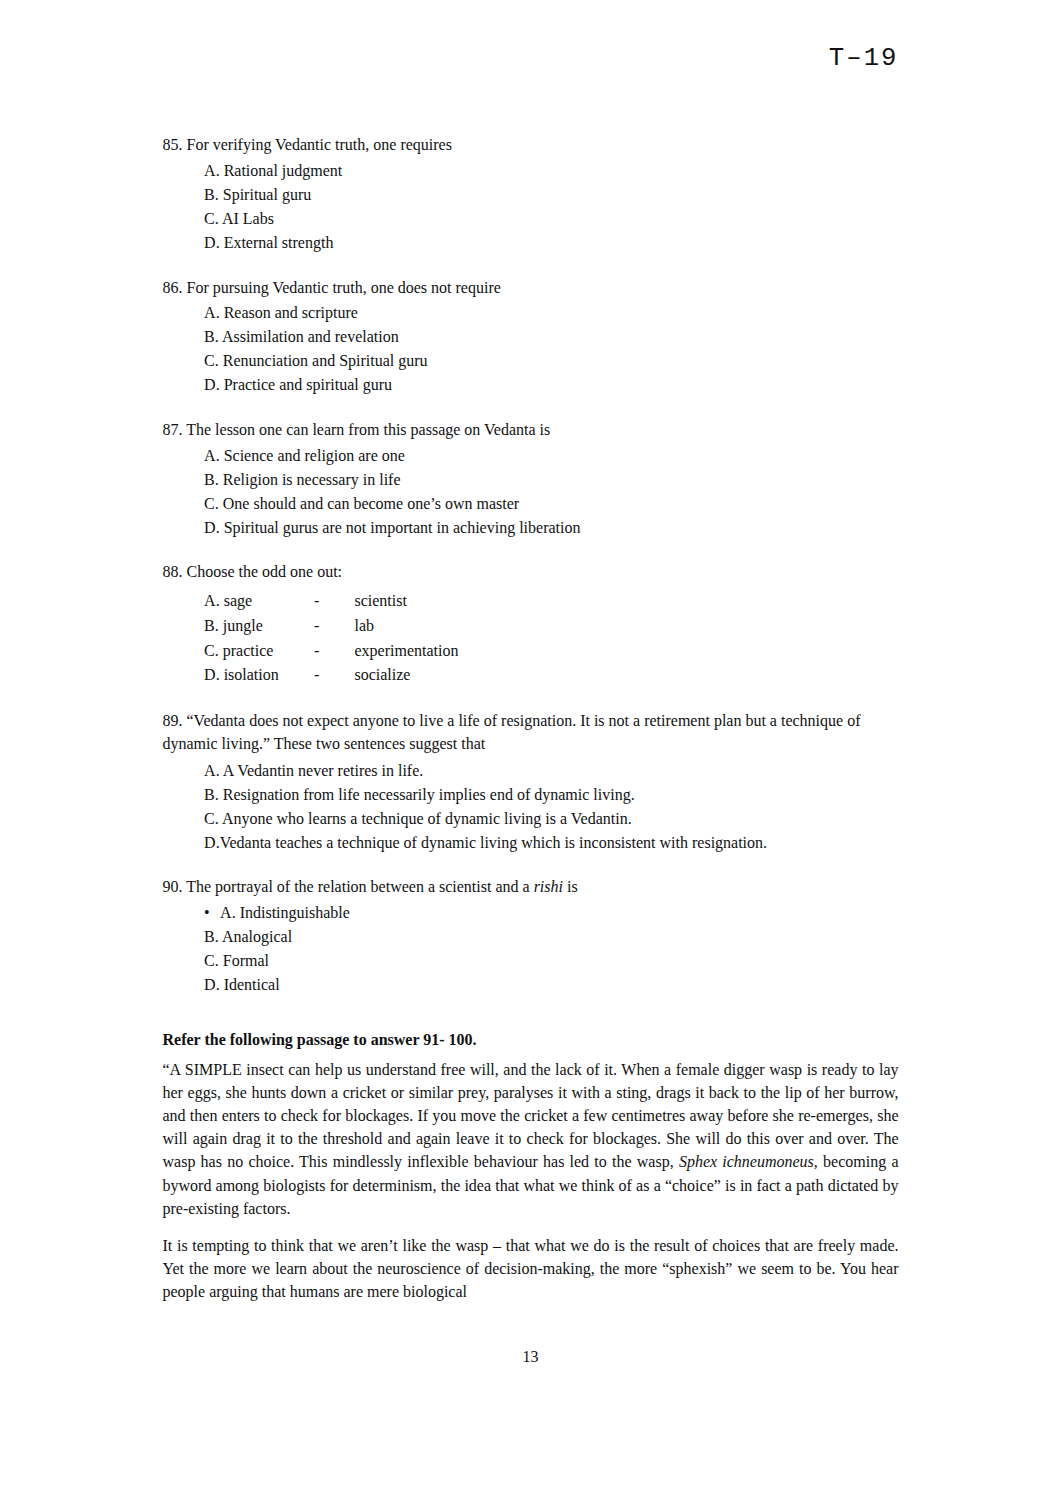T–19
85. For verifying Vedantic truth, one requires
A. Rational judgment
B. Spiritual guru
C. AI Labs
D. External strength
86. For pursuing Vedantic truth, one does not require
A. Reason and scripture
B. Assimilation and revelation
C. Renunciation and Spiritual guru
D. Practice and spiritual guru
87. The lesson one can learn from this passage on Vedanta is
A. Science and religion are one
B. Religion is necessary in life
C. One should and can become one’s own master
D. Spiritual gurus are not important in achieving liberation
88. Choose the odd one out:
| A. sage | - | scientist |
| B. jungle | - | lab |
| C. practice | - | experimentation |
| D. isolation | - | socialize |
89. “Vedanta does not expect anyone to live a life of resignation. It is not a retirement plan but a technique of dynamic living.” These two sentences suggest that
A. A Vedantin never retires in life.
B. Resignation from life necessarily implies end of dynamic living.
C. Anyone who learns a technique of dynamic living is a Vedantin.
D.Vedanta teaches a technique of dynamic living which is inconsistent with resignation.
90. The portrayal of the relation between a scientist and a rishi is
•A. Indistinguishable
B. Analogical
C. Formal
D. Identical
Refer the following passage to answer 91- 100.
“A SIMPLE insect can help us understand free will, and the lack of it. When a female digger wasp is ready to lay her eggs, she hunts down a cricket or similar prey, paralyses it with a sting, drags it back to the lip of her burrow, and then enters to check for blockages. If you move the cricket a few centimetres away before she re-emerges, she will again drag it to the threshold and again leave it to check for blockages. She will do this over and over. The wasp has no choice. This mindlessly inflexible behaviour has led to the wasp, Sphex ichneumoneus, becoming a byword among biologists for determinism, the idea that what we think of as a “choice” is in fact a path dictated by pre-existing factors.
It is tempting to think that we aren’t like the wasp – that what we do is the result of choices that are freely made. Yet the more we learn about the neuroscience of decision-making, the more “sphexish” we seem to be. You hear people arguing that humans are mere biological
13